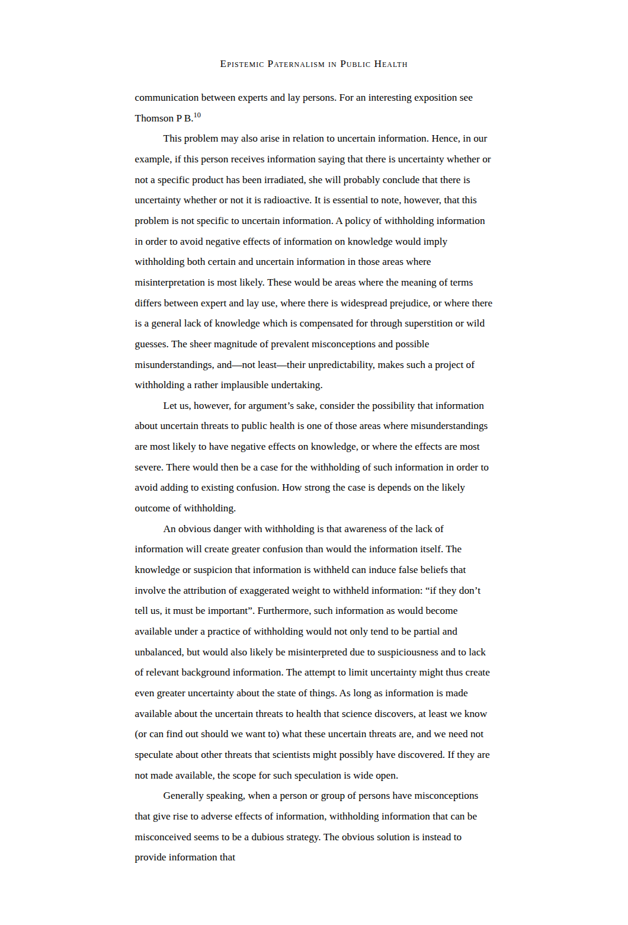Epistemic Paternalism in Public Health
communication between experts and lay persons. For an interesting exposition see Thomson P B.10
This problem may also arise in relation to uncertain information. Hence, in our example, if this person receives information saying that there is uncertainty whether or not a specific product has been irradiated, she will probably conclude that there is uncertainty whether or not it is radioactive. It is essential to note, however, that this problem is not specific to uncertain information. A policy of withholding information in order to avoid negative effects of information on knowledge would imply withholding both certain and uncertain information in those areas where misinterpretation is most likely. These would be areas where the meaning of terms differs between expert and lay use, where there is widespread prejudice, or where there is a general lack of knowledge which is compensated for through superstition or wild guesses. The sheer magnitude of prevalent misconceptions and possible misunderstandings, and—not least—their unpredictability, makes such a project of withholding a rather implausible undertaking.
Let us, however, for argument’s sake, consider the possibility that information about uncertain threats to public health is one of those areas where misunderstandings are most likely to have negative effects on knowledge, or where the effects are most severe. There would then be a case for the withholding of such information in order to avoid adding to existing confusion. How strong the case is depends on the likely outcome of withholding.
An obvious danger with withholding is that awareness of the lack of information will create greater confusion than would the information itself. The knowledge or suspicion that information is withheld can induce false beliefs that involve the attribution of exaggerated weight to withheld information: “if they don’t tell us, it must be important”. Furthermore, such information as would become available under a practice of withholding would not only tend to be partial and unbalanced, but would also likely be misinterpreted due to suspiciousness and to lack of relevant background information. The attempt to limit uncertainty might thus create even greater uncertainty about the state of things. As long as information is made available about the uncertain threats to health that science discovers, at least we know (or can find out should we want to) what these uncertain threats are, and we need not speculate about other threats that scientists might possibly have discovered. If they are not made available, the scope for such speculation is wide open.
Generally speaking, when a person or group of persons have misconceptions that give rise to adverse effects of information, withholding information that can be misconceived seems to be a dubious strategy. The obvious solution is instead to provide information that